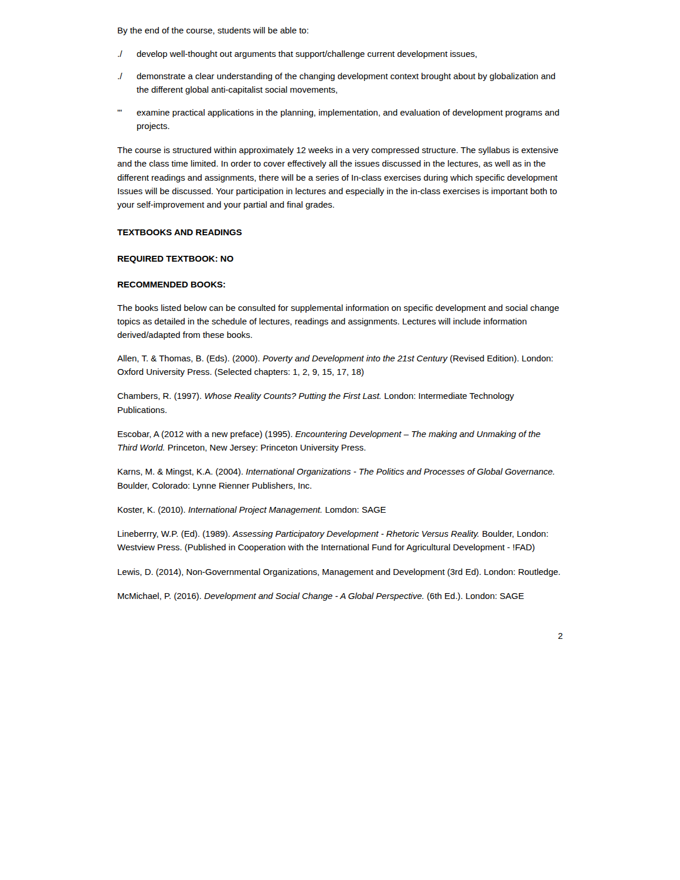By the end of the course, students will be able to:
./develop well-thought out arguments that support/challenge current development issues,
./demonstrate a clear understanding of the changing development context brought about by globalization and the different global anti-capitalist social movements,
'"examine practical applications in the planning, implementation, and evaluation of development programs and projects.
The course is structured within approximately 12 weeks in a very compressed structure. The syllabus is extensive and the class time limited. In order to cover effectively all the issues discussed in the lectures, as well as in the different readings and assignments, there will be a series of In-class exercises during which specific development Issues will be discussed. Your participation in lectures and especially in the in-class exercises is important both to your self-improvement and your partial and final grades.
TEXTBOOKS AND READINGS
REQUIRED TEXTBOOK: NO
RECOMMENDED BOOKS:
The books listed below can be consulted for supplemental information on specific development and social change topics as detailed in the schedule of lectures, readings and assignments. Lectures will include information derived/adapted from these books.
Allen, T. & Thomas, B. (Eds). (2000). Poverty and Development into the 21st Century (Revised Edition). London: Oxford University Press. (Selected chapters: 1, 2, 9, 15, 17, 18)
Chambers, R. (1997). Whose Reality Counts? Putting the First Last. London: Intermediate Technology Publications.
Escobar, A (2012 with a new preface) (1995). Encountering Development – The making and Unmaking of the Third World. Princeton, New Jersey: Princeton University Press.
Karns, M. & Mingst, K.A. (2004). International Organizations - The Politics and Processes of Global Governance. Boulder, Colorado: Lynne Rienner Publishers, Inc.
Koster, K. (2010). International Project Management. Lomdon: SAGE
Lineberrry, W.P. (Ed). (1989). Assessing Participatory Development - Rhetoric Versus Reality. Boulder, London: Westview Press. (Published in Cooperation with the International Fund for Agricultural Development - !FAD)
Lewis, D. (2014), Non-Governmental Organizations, Management and Development (3rd Ed). London: Routledge.
McMichael, P. (2016). Development and Social Change - A Global Perspective. (6th Ed.). London: SAGE
2